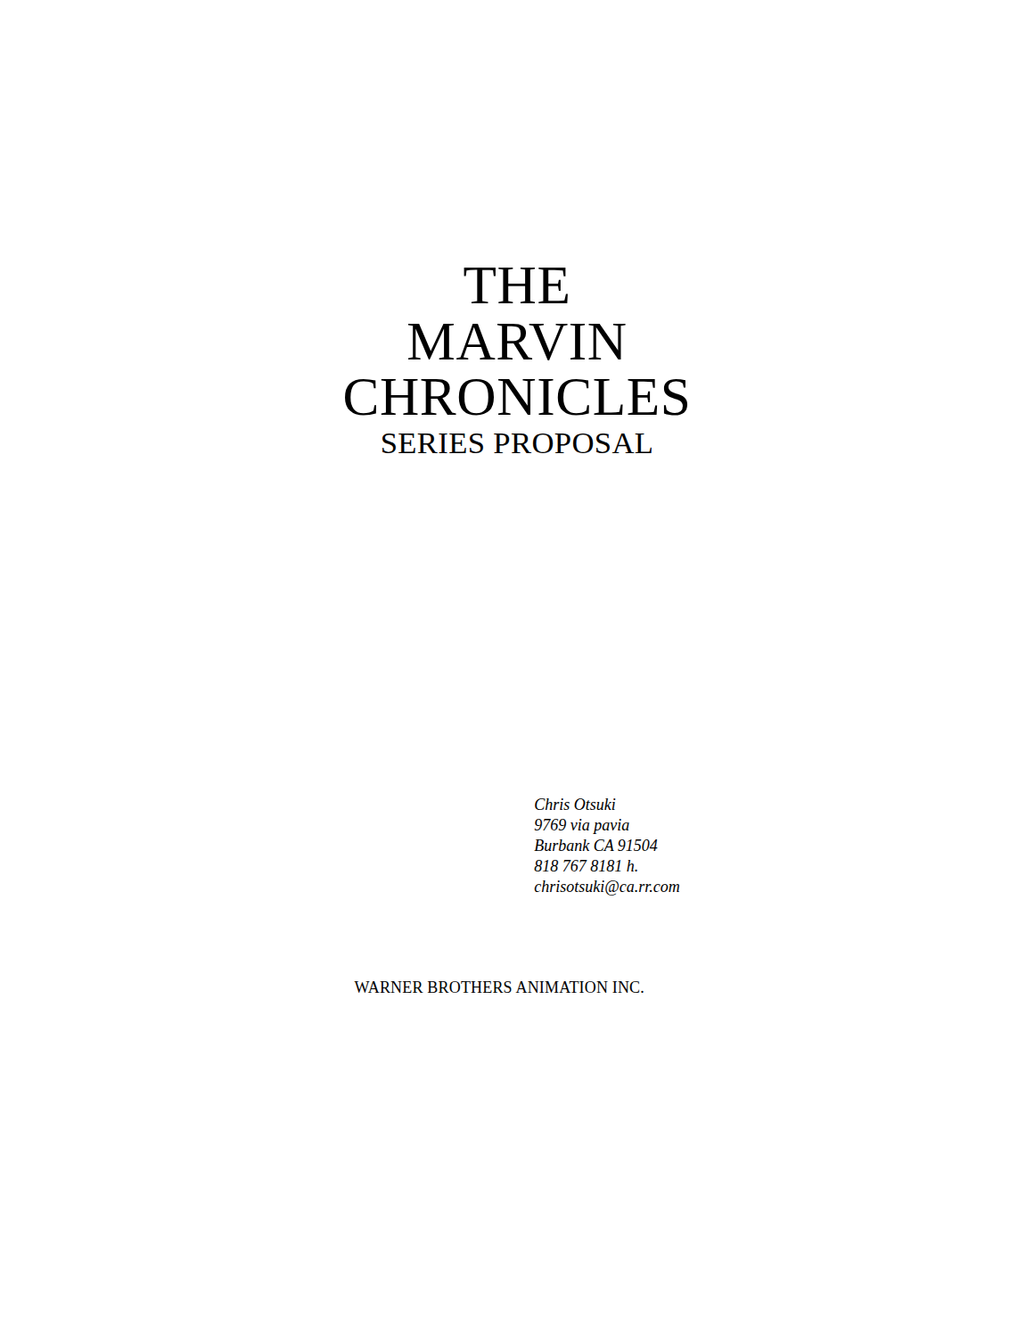THE
MARVIN CHRONICLES
SERIES PROPOSAL
Chris Otsuki
9769 via pavia
Burbank CA 91504
818 767 8181 h.
chrisotsuki@ca.rr.com
WARNER BROTHERS ANIMATION INC.